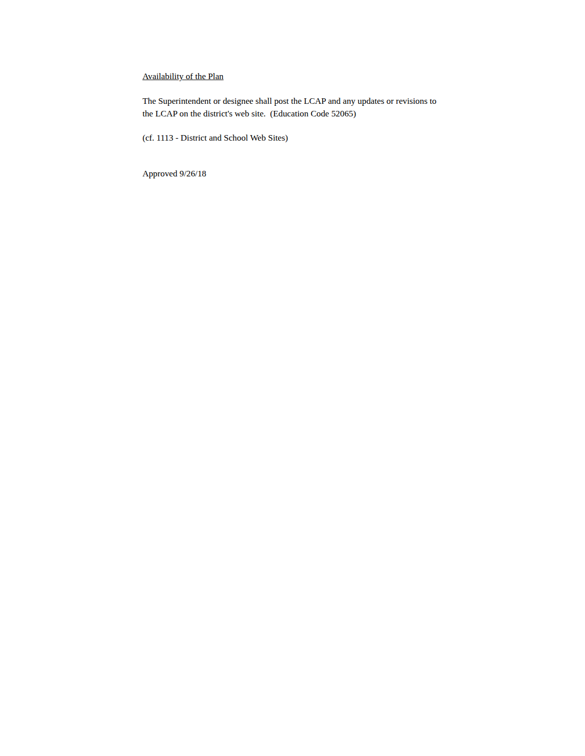Availability of the Plan
The Superintendent or designee shall post the LCAP and any updates or revisions to the LCAP on the district's web site. (Education Code 52065)
(cf. 1113 - District and School Web Sites)
Approved 9/26/18